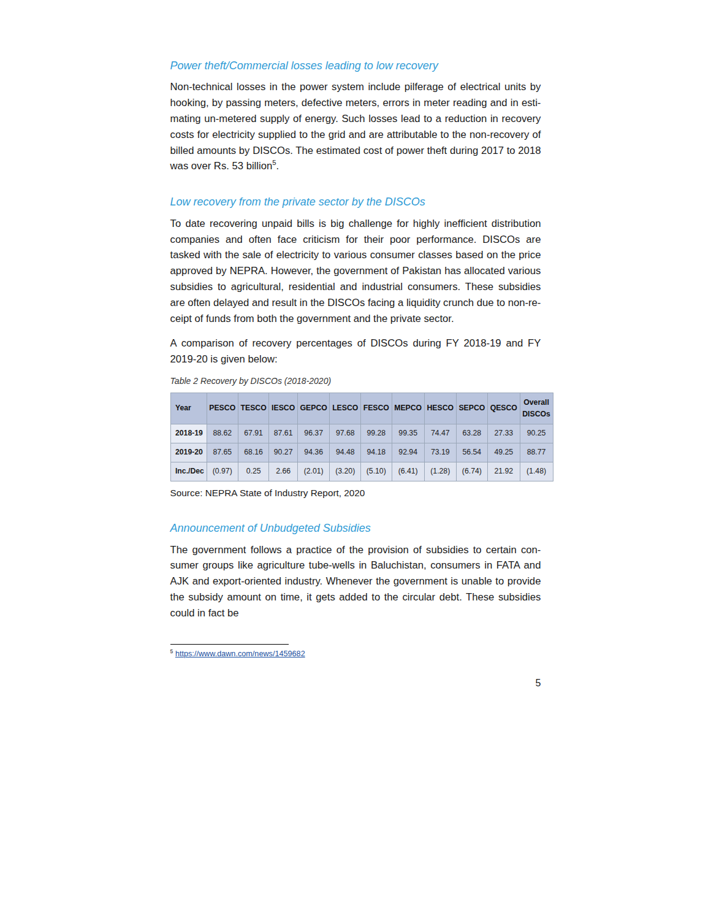Power theft/Commercial losses leading to low recovery
Non-technical losses in the power system include pilferage of electrical units by hooking, by passing meters, defective meters, errors in meter reading and in estimating un-metered supply of energy. Such losses lead to a reduction in recovery costs for electricity supplied to the grid and are attributable to the non-recovery of billed amounts by DISCOs. The estimated cost of power theft during 2017 to 2018 was over Rs. 53 billion5.
Low recovery from the private sector by the DISCOs
To date recovering unpaid bills is big challenge for highly inefficient distribution companies and often face criticism for their poor performance. DISCOs are tasked with the sale of electricity to various consumer classes based on the price approved by NEPRA. However, the government of Pakistan has allocated various subsidies to agricultural, residential and industrial consumers. These subsidies are often delayed and result in the DISCOs facing a liquidity crunch due to non-receipt of funds from both the government and the private sector.
A comparison of recovery percentages of DISCOs during FY 2018-19 and FY 2019-20 is given below:
Table 2 Recovery by DISCOs (2018-2020)
| Year | PESCO | TESCO | IESCO | GEPCO | LESCO | FESCO | MEPCO | HESCO | SEPCO | QESCO | Overall DISCOs |
| --- | --- | --- | --- | --- | --- | --- | --- | --- | --- | --- | --- |
| 2018-19 | 88.62 | 67.91 | 87.61 | 96.37 | 97.68 | 99.28 | 99.35 | 74.47 | 63.28 | 27.33 | 90.25 |
| 2019-20 | 87.65 | 68.16 | 90.27 | 94.36 | 94.48 | 94.18 | 92.94 | 73.19 | 56.54 | 49.25 | 88.77 |
| Inc./Dec | (0.97) | 0.25 | 2.66 | (2.01) | (3.20) | (5.10) | (6.41) | (1.28) | (6.74) | 21.92 | (1.48) |
Source: NEPRA State of Industry Report, 2020
Announcement of Unbudgeted Subsidies
The government follows a practice of the provision of subsidies to certain consumer groups like agriculture tube-wells in Baluchistan, consumers in FATA and AJK and export-oriented industry. Whenever the government is unable to provide the subsidy amount on time, it gets added to the circular debt. These subsidies could in fact be
5 https://www.dawn.com/news/1459682
5